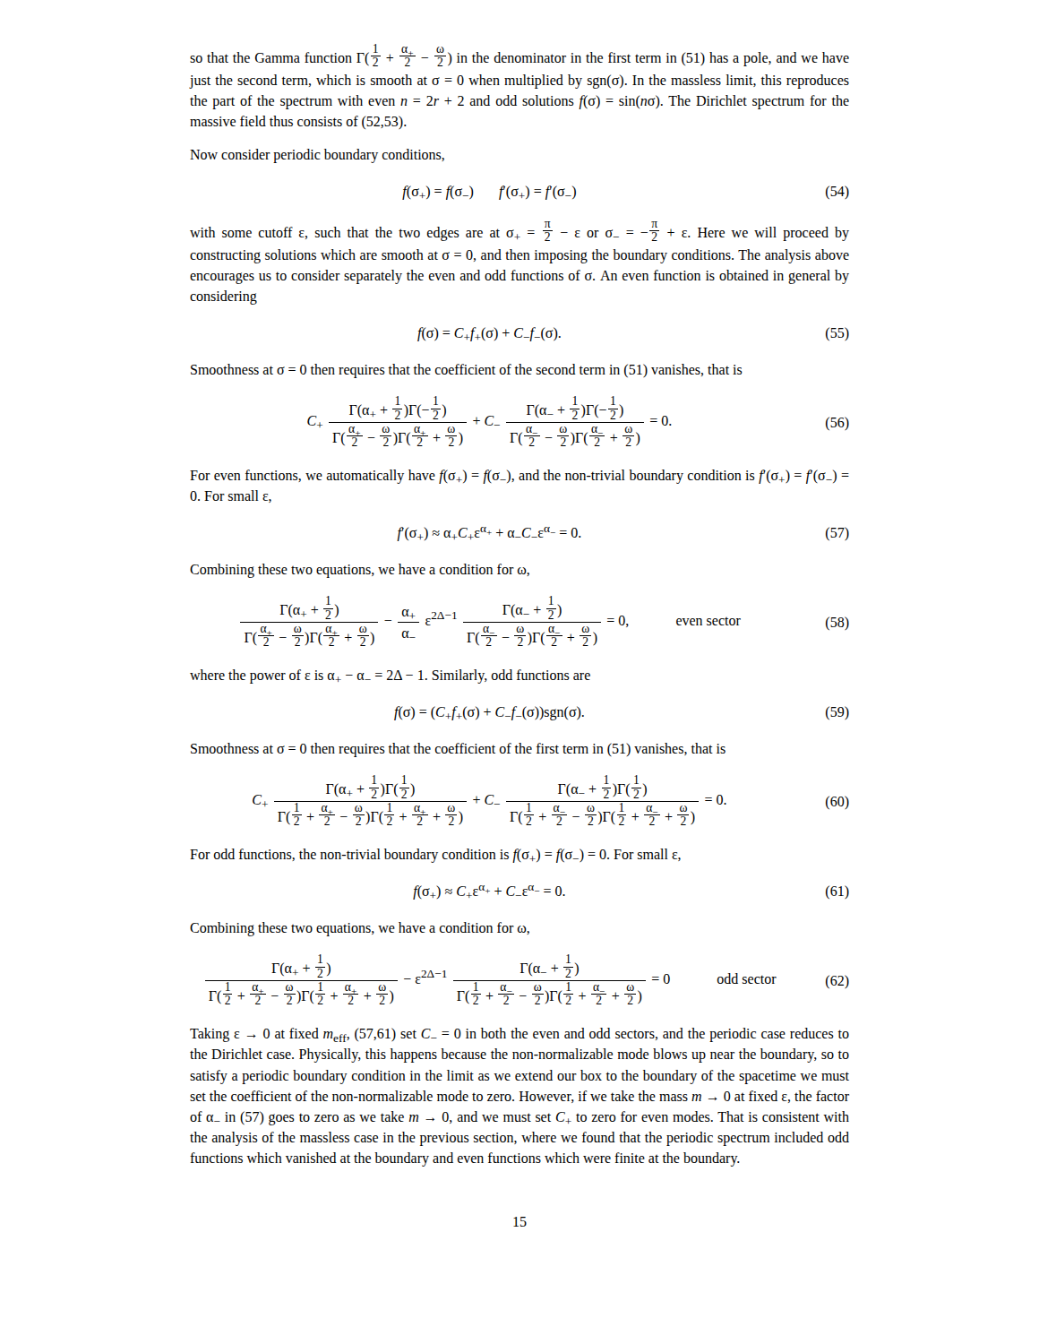so that the Gamma function Γ(12 + α+2 − ω 2) in the denominator in the first term in (51) has a pole, and we have just the second term, which is smooth at σ = 0 when multiplied by sgn(σ). In the massless limit, this reproduces the part of the spectrum with even n = 2r + 2 and odd solutions f(σ) = sin(nσ). The Dirichlet spectrum for the massive field thus consists of (52,53).
Now consider periodic boundary conditions,
f(σ+) = f(σ−) f′(σ+) = f′(σ−)
(54)
with some cutoff ε, such that the two edges are at σ+ = π 2 − ε or σ− = −π 2 + ε. Here we will proceed by constructing solutions which are smooth at σ = 0, and then imposing the boundary conditions. The analysis above encourages us to consider separately the even and odd functions of σ. An even function is obtained in general by considering
f(σ) = C+f+(σ) + C−f−(σ).
(55)
Smoothness at σ = 0 then requires that the coefficient of the second term in (51) vanishes, that is
C+ Γ(α+ + 12)Γ(−12) Γ(α+2 − ω 2)Γ(α+2 + ω 2) + C− Γ(α− + 12)Γ(−12) Γ(α−2 − ω 2)Γ(α−2 + ω 2) = 0.
(56)
For even functions, we automatically have f(σ+) = f(σ−), and the non-trivial boundary condition is f′(σ+) = f′(σ−) = 0. For small ε,
f′(σ+) ≈ α+C+εα+ + α−C−εα− = 0.
(57)
Combining these two equations, we have a condition for ω,
Γ(α+ + 12) Γ(α+2 − ω 2)Γ(α+2 + ω 2) − α+α− ε2Δ−1 Γ(α− + 12) Γ(α−2 − ω 2)Γ(α−2 + ω 2) = 0, even sector
(58)
where the power of ε is α+ − α− = 2Δ − 1. Similarly, odd functions are
f(σ) = (C+f+(σ) + C−f−(σ))sgn(σ).
(59)
Smoothness at σ = 0 then requires that the coefficient of the first term in (51) vanishes, that is
C+ Γ(α+ + 12)Γ(12) Γ(12 + α+2 − ω 2)Γ(12 + α+2 + ω 2) + C− Γ(α− + 12)Γ(12) Γ(12 + α−2 − ω 2)Γ(12 + α−2 + ω 2) = 0.
(60)
For odd functions, the non-trivial boundary condition is f(σ+) = f(σ−) = 0. For small ε,
f(σ+) ≈ C+εα+ + C−εα− = 0.
(61)
Combining these two equations, we have a condition for ω,
Γ(α+ + 12) Γ(12 + α+2 − ω 2)Γ(12 + α+2 + ω 2) − ε2Δ−1 Γ(α− + 12) Γ(12 + α−2 − ω 2)Γ(12 + α−2 + ω 2) = 0 odd sector
(62)
Taking ε → 0 at fixed meff, (57,61) set C− = 0 in both the even and odd sectors, and the periodic case reduces to the Dirichlet case. Physically, this happens because the non-normalizable mode blows up near the boundary, so to satisfy a periodic boundary condition in the limit as we extend our box to the boundary of the spacetime we must set the coefficient of the non-normalizable mode to zero. However, if we take the mass m → 0 at fixed ε, the factor of α− in (57) goes to zero as we take m → 0, and we must set C+ to zero for even modes. That is consistent with the analysis of the massless case in the previous section, where we found that the periodic spectrum included odd functions which vanished at the boundary and even functions which were finite at the boundary.
15